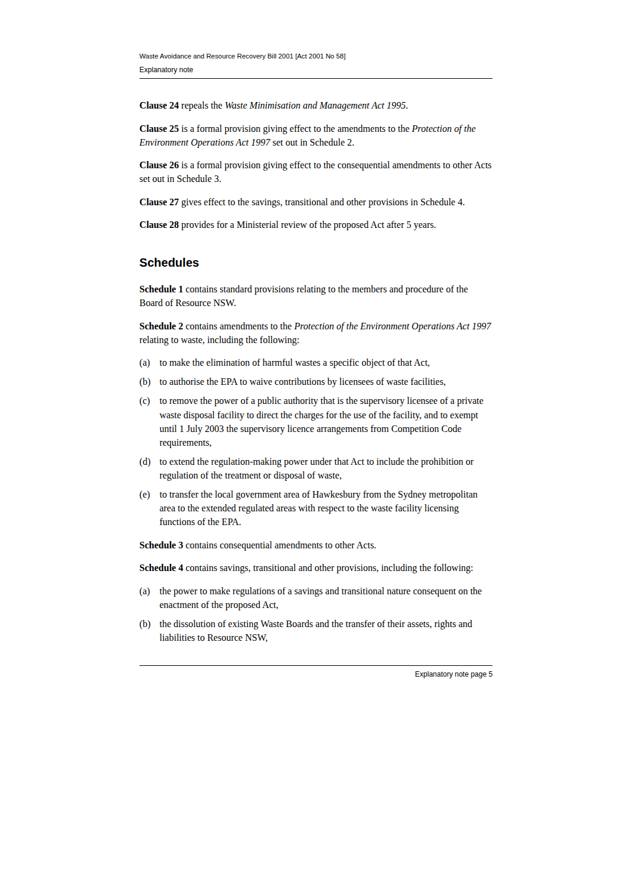Waste Avoidance and Resource Recovery Bill 2001 [Act 2001 No 58]
Explanatory note
Clause 24 repeals the Waste Minimisation and Management Act 1995.
Clause 25 is a formal provision giving effect to the amendments to the Protection of the Environment Operations Act 1997 set out in Schedule 2.
Clause 26 is a formal provision giving effect to the consequential amendments to other Acts set out in Schedule 3.
Clause 27 gives effect to the savings, transitional and other provisions in Schedule 4.
Clause 28 provides for a Ministerial review of the proposed Act after 5 years.
Schedules
Schedule 1 contains standard provisions relating to the members and procedure of the Board of Resource NSW.
Schedule 2 contains amendments to the Protection of the Environment Operations Act 1997 relating to waste, including the following:
(a) to make the elimination of harmful wastes a specific object of that Act,
(b) to authorise the EPA to waive contributions by licensees of waste facilities,
(c) to remove the power of a public authority that is the supervisory licensee of a private waste disposal facility to direct the charges for the use of the facility, and to exempt until 1 July 2003 the supervisory licence arrangements from Competition Code requirements,
(d) to extend the regulation-making power under that Act to include the prohibition or regulation of the treatment or disposal of waste,
(e) to transfer the local government area of Hawkesbury from the Sydney metropolitan area to the extended regulated areas with respect to the waste facility licensing functions of the EPA.
Schedule 3 contains consequential amendments to other Acts.
Schedule 4 contains savings, transitional and other provisions, including the following:
(a) the power to make regulations of a savings and transitional nature consequent on the enactment of the proposed Act,
(b) the dissolution of existing Waste Boards and the transfer of their assets, rights and liabilities to Resource NSW,
Explanatory note page 5